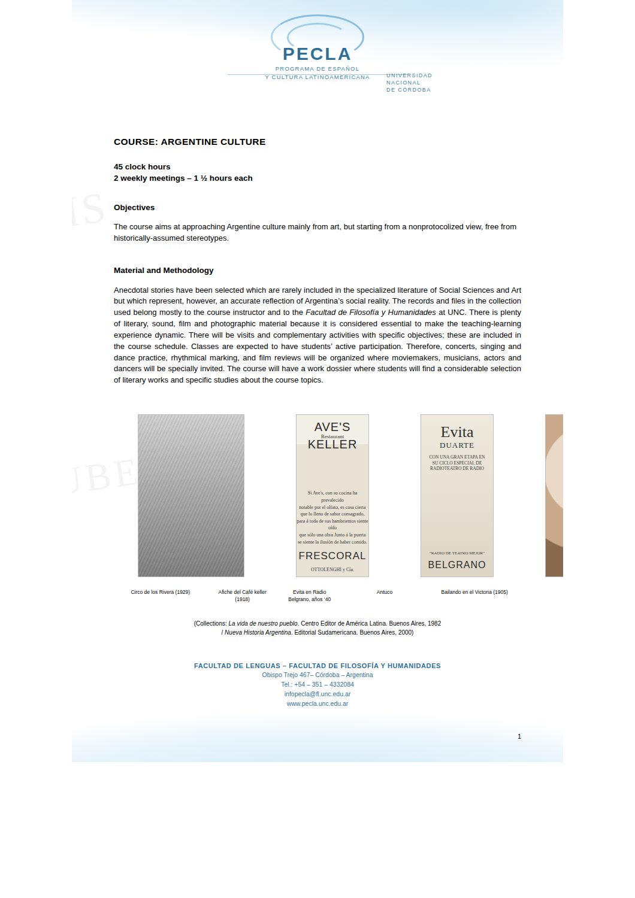PECLA PROGRAMA DE ESPAÑOL
Y CULTURA LATINOAMERICANA UNIVERSIDAD
NACIONAL
DE CÓRDOBA
COURSE: ARGENTINE CULTURE
45 clock hours
2 weekly meetings – 1 ½ hours each
Objectives
The course aims at approaching Argentine culture mainly from art, but starting from a nonprotocolized view, free from historically-assumed stereotypes.
Material and Methodology
Anecdotal stories have been selected which are rarely included in the specialized literature of Social Sciences and Art but which represent, however, an accurate reflection of Argentina’s social reality. The records and files in the collection used belong mostly to the course instructor and to the Facultad de Filosofía y Humanidades at UNC. There is plenty of literary, sound, film and photographic material because it is considered essential to make the teaching-learning experience dynamic. There will be visits and complementary activities with specific objectives; these are included in the course schedule. Classes are expected to have students’ active participation. Therefore, concerts, singing and dance practice, rhythmical marking, and film reviews will be organized where moviemakers, musicians, actors and dancers will be specially invited. The course will have a work dossier where students will find a considerable selection of literary works and specific studies about the course topics.
AVE'S KELLER Restaurant Si Ave's, con su cocina ha prevalecido
notable por el olfato, es cosa cierta
que lo lleno de sabor consagrado,
para á toda de sus hambrientos siente oído
que sólo una obra Junto á la puerta
se siente la ilusión de haber comido. FRESCORAL OTTOLENGHI y Cía.
Evita DUARTE CON UNA GRAN ETAPA EN
SU CICLO ESPECIAL DE
RADIOTEATRO DE RADIO "RADIO DE TEATRO MEJOR" BELGRANO
SINTONÍA Antuco
Circo de los Rivera (1929)
Afiche del Café keller (1918)
Evita en Radio
Belgrano, años ‘40
Antuco
Bailando en el Victoria (1905)
(Collections: La vida de nuestro pueblo. Centro Editor de América Latina. Buenos Aires, 1982
/ Nueva Historia Argentina. Editorial Sudamericana. Buenos Aires, 2000)
FACULTAD DE LENGUAS – FACULTAD DE FILOSOFÍA Y HUMANIDADES
Obispo Trejo 467– Córdoba – Argentina
Tel.: +54 – 351 – 4332084
infopecla@fl.unc.edu.ar
www.pecla.unc.edu.ar
1